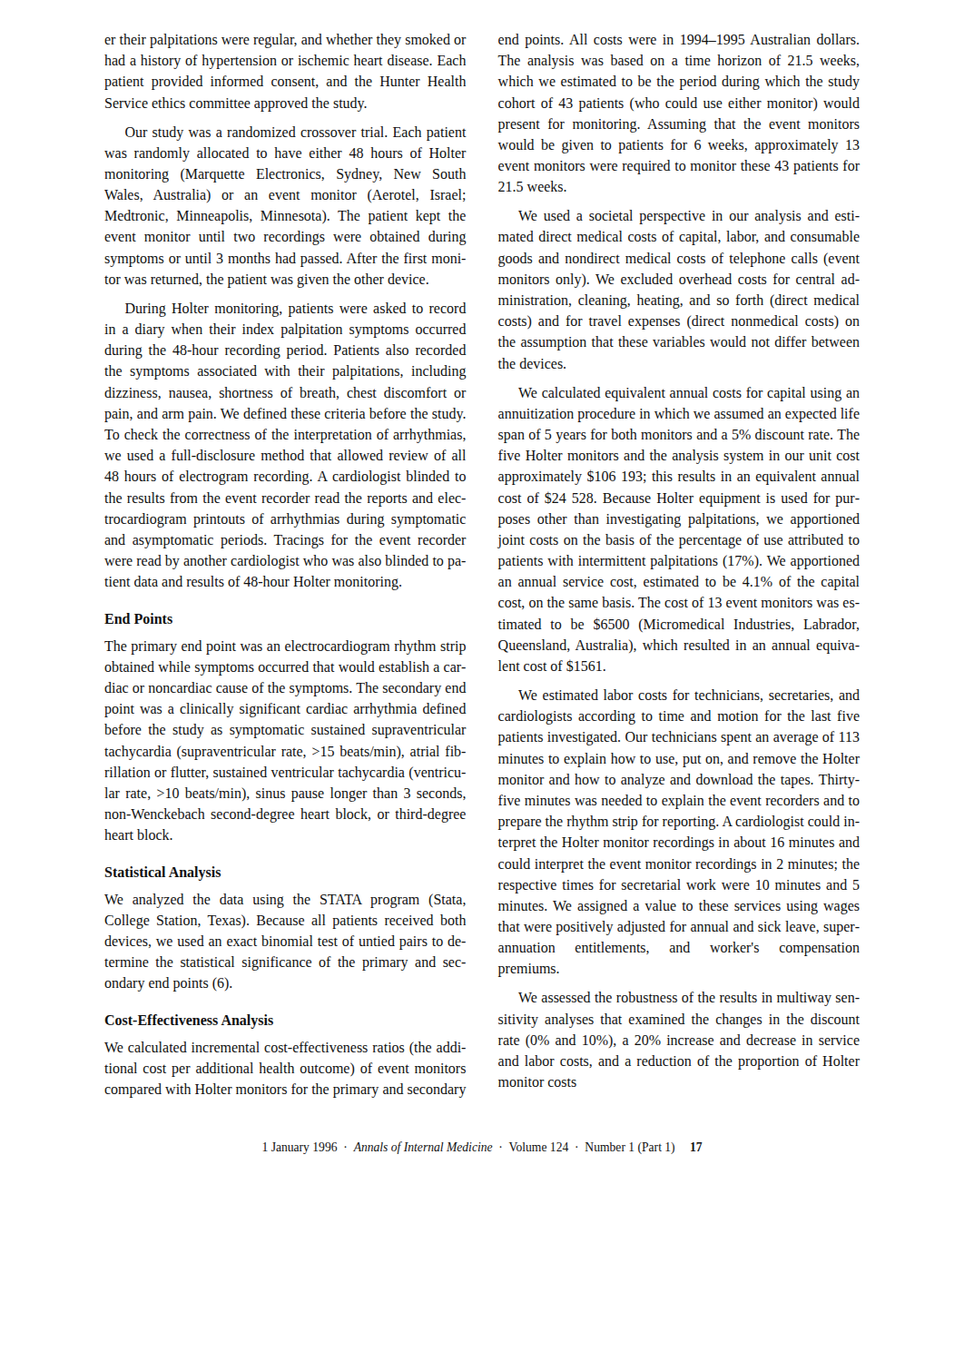er their palpitations were regular, and whether they smoked or had a history of hypertension or ischemic heart disease. Each patient provided informed consent, and the Hunter Health Service ethics committee approved the study.
Our study was a randomized crossover trial. Each patient was randomly allocated to have either 48 hours of Holter monitoring (Marquette Electronics, Sydney, New South Wales, Australia) or an event monitor (Aerotel, Israel; Medtronic, Minneapolis, Minnesota). The patient kept the event monitor until two recordings were obtained during symptoms or until 3 months had passed. After the first monitor was returned, the patient was given the other device.
During Holter monitoring, patients were asked to record in a diary when their index palpitation symptoms occurred during the 48-hour recording period. Patients also recorded the symptoms associated with their palpitations, including dizziness, nausea, shortness of breath, chest discomfort or pain, and arm pain. We defined these criteria before the study. To check the correctness of the interpretation of arrhythmias, we used a full-disclosure method that allowed review of all 48 hours of electrogram recording. A cardiologist blinded to the results from the event recorder read the reports and electrocardiogram printouts of arrhythmias during symptomatic and asymptomatic periods. Tracings for the event recorder were read by another cardiologist who was also blinded to patient data and results of 48-hour Holter monitoring.
End Points
The primary end point was an electrocardiogram rhythm strip obtained while symptoms occurred that would establish a cardiac or noncardiac cause of the symptoms. The secondary end point was a clinically significant cardiac arrhythmia defined before the study as symptomatic sustained supraventricular tachycardia (supraventricular rate, >15 beats/min), atrial fibrillation or flutter, sustained ventricular tachycardia (ventricular rate, >10 beats/min), sinus pause longer than 3 seconds, non-Wenckebach second-degree heart block, or third-degree heart block.
Statistical Analysis
We analyzed the data using the STATA program (Stata, College Station, Texas). Because all patients received both devices, we used an exact binomial test of untied pairs to determine the statistical significance of the primary and secondary end points (6).
Cost-Effectiveness Analysis
We calculated incremental cost-effectiveness ratios (the additional cost per additional health outcome) of event monitors compared with Holter monitors for the primary and secondary end points. All costs were in 1994–1995 Australian dollars. The analysis was based on a time horizon of 21.5 weeks, which we estimated to be the period during which the study cohort of 43 patients (who could use either monitor) would present for monitoring. Assuming that the event monitors would be given to patients for 6 weeks, approximately 13 event monitors were required to monitor these 43 patients for 21.5 weeks.
We used a societal perspective in our analysis and estimated direct medical costs of capital, labor, and consumable goods and nondirect medical costs of telephone calls (event monitors only). We excluded overhead costs for central administration, cleaning, heating, and so forth (direct medical costs) and for travel expenses (direct nonmedical costs) on the assumption that these variables would not differ between the devices.
We calculated equivalent annual costs for capital using an annuitization procedure in which we assumed an expected life span of 5 years for both monitors and a 5% discount rate. The five Holter monitors and the analysis system in our unit cost approximately $106 193; this results in an equivalent annual cost of $24 528. Because Holter equipment is used for purposes other than investigating palpitations, we apportioned joint costs on the basis of the percentage of use attributed to patients with intermittent palpitations (17%). We apportioned an annual service cost, estimated to be 4.1% of the capital cost, on the same basis. The cost of 13 event monitors was estimated to be $6500 (Micromedical Industries, Labrador, Queensland, Australia), which resulted in an annual equivalent cost of $1561.
We estimated labor costs for technicians, secretaries, and cardiologists according to time and motion for the last five patients investigated. Our technicians spent an average of 113 minutes to explain how to use, put on, and remove the Holter monitor and how to analyze and download the tapes. Thirty-five minutes was needed to explain the event recorders and to prepare the rhythm strip for reporting. A cardiologist could interpret the Holter monitor recordings in about 16 minutes and could interpret the event monitor recordings in 2 minutes; the respective times for secretarial work were 10 minutes and 5 minutes. We assigned a value to these services using wages that were positively adjusted for annual and sick leave, superannuation entitlements, and worker's compensation premiums.
We assessed the robustness of the results in multiway sensitivity analyses that examined the changes in the discount rate (0% and 10%), a 20% increase and decrease in service and labor costs, and a reduction of the proportion of Holter monitor costs
1 January 1996 · Annals of Internal Medicine · Volume 124 · Number 1 (Part 1)17